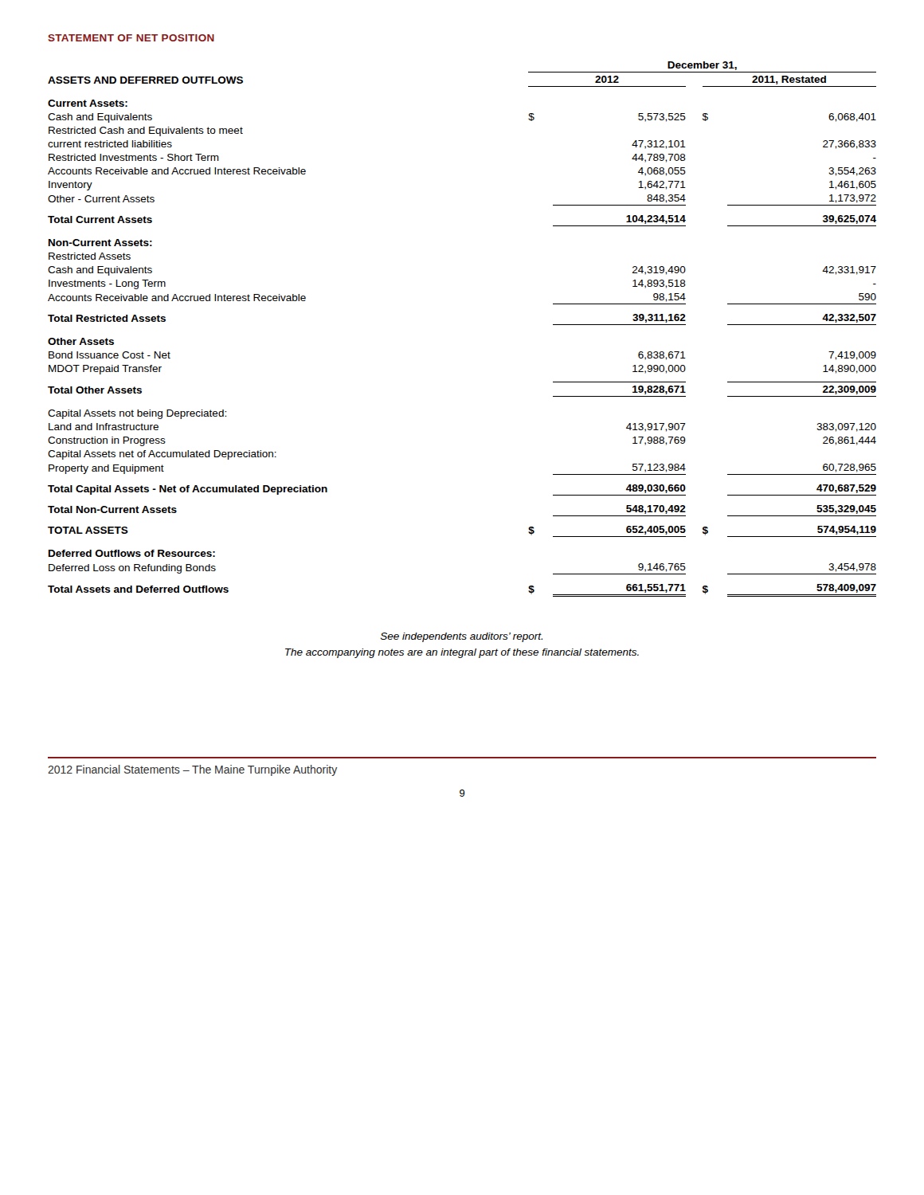STATEMENT OF NET POSITION
| | December 31, |
| ASSETS AND DEFERRED OUTFLOWS | 2012 | | 2011, Restated |
| Current Assets: | | | | | |
| Cash and Equivalents | $ | 5,573,525 | | $ | 6,068,401 |
| Restricted Cash and Equivalents to meet | | | | | |
| current restricted liabilities | | 47,312,101 | | | 27,366,833 |
| Restricted Investments - Short Term | | 44,789,708 | | | - |
| Accounts Receivable and Accrued Interest Receivable | | 4,068,055 | | | 3,554,263 |
| Inventory | | 1,642,771 | | | 1,461,605 |
| Other - Current Assets | | 848,354 | | | 1,173,972 |
| Total Current Assets | | 104,234,514 | | | 39,625,074 |
| Non-Current Assets: | | | | | |
| Restricted Assets | | | | | |
| Cash and Equivalents | | 24,319,490 | | | 42,331,917 |
| Investments - Long Term | | 14,893,518 | | | - |
| Accounts Receivable and Accrued Interest Receivable | | 98,154 | | | 590 |
| Total Restricted Assets | | 39,311,162 | | | 42,332,507 |
| Other Assets | | | | | |
| Bond Issuance Cost - Net | | 6,838,671 | | | 7,419,009 |
| MDOT Prepaid Transfer | | 12,990,000 | | | 14,890,000 |
| Total Other Assets | | 19,828,671 | | | 22,309,009 |
| Capital Assets not being Depreciated: | | | | | |
| Land and Infrastructure | | 413,917,907 | | | 383,097,120 |
| Construction in Progress | | 17,988,769 | | | 26,861,444 |
| Capital Assets net of Accumulated Depreciation: | | | | | |
| Property and Equipment | | 57,123,984 | | | 60,728,965 |
| Total Capital Assets - Net of Accumulated Depreciation | | 489,030,660 | | | 470,687,529 |
| Total Non-Current Assets | | 548,170,492 | | | 535,329,045 |
| TOTAL ASSETS | $ | 652,405,005 | | $ | 574,954,119 |
| Deferred Outflows of Resources: | | | | | |
| Deferred Loss on Refunding Bonds | | 9,146,765 | | | 3,454,978 |
| Total Assets and Deferred Outflows | $ | 661,551,771 | | $ | 578,409,097 |
See independents auditors’ report.
The accompanying notes are an integral part of these financial statements.
2012 Financial Statements – The Maine Turnpike Authority
9